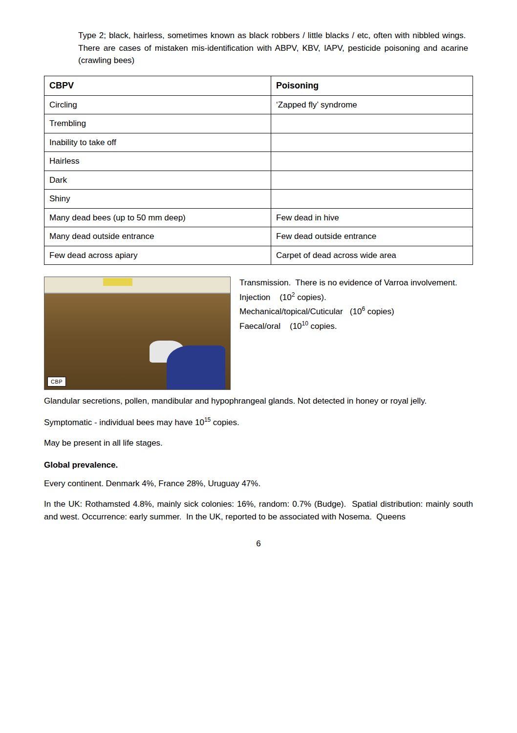Type 2; black, hairless, sometimes known as black robbers / little blacks / etc, often with nibbled wings. There are cases of mistaken mis-identification with ABPV, KBV, IAPV, pesticide poisoning and acarine (crawling bees)
| CBPV | Poisoning |
| --- | --- |
| Circling | ‘Zapped fly’ syndrome |
| Trembling | |
| Inability to take off | |
| Hairless | |
| Dark | |
| Shiny | |
| Many dead bees (up to 50 mm deep) | Few dead in hive |
| Many dead outside entrance | Few dead outside entrance |
| Few dead across apiary | Carpet of dead across wide area |
CBP
Transmission. There is no evidence of Varroa involvement.
Injection (102 copies).
Mechanical/topical/Cuticular (106 copies)
Faecal/oral (1010 copies.
Glandular secretions, pollen, mandibular and hypophrangeal glands. Not detected in honey or royal jelly.
Symptomatic - individual bees may have 1015 copies.
May be present in all life stages.
Global prevalence.
Every continent. Denmark 4%, France 28%, Uruguay 47%.
In the UK: Rothamsted 4.8%, mainly sick colonies: 16%, random: 0.7% (Budge). Spatial distribution: mainly south and west. Occurrence: early summer. In the UK, reported to be associated with Nosema. Queens
6